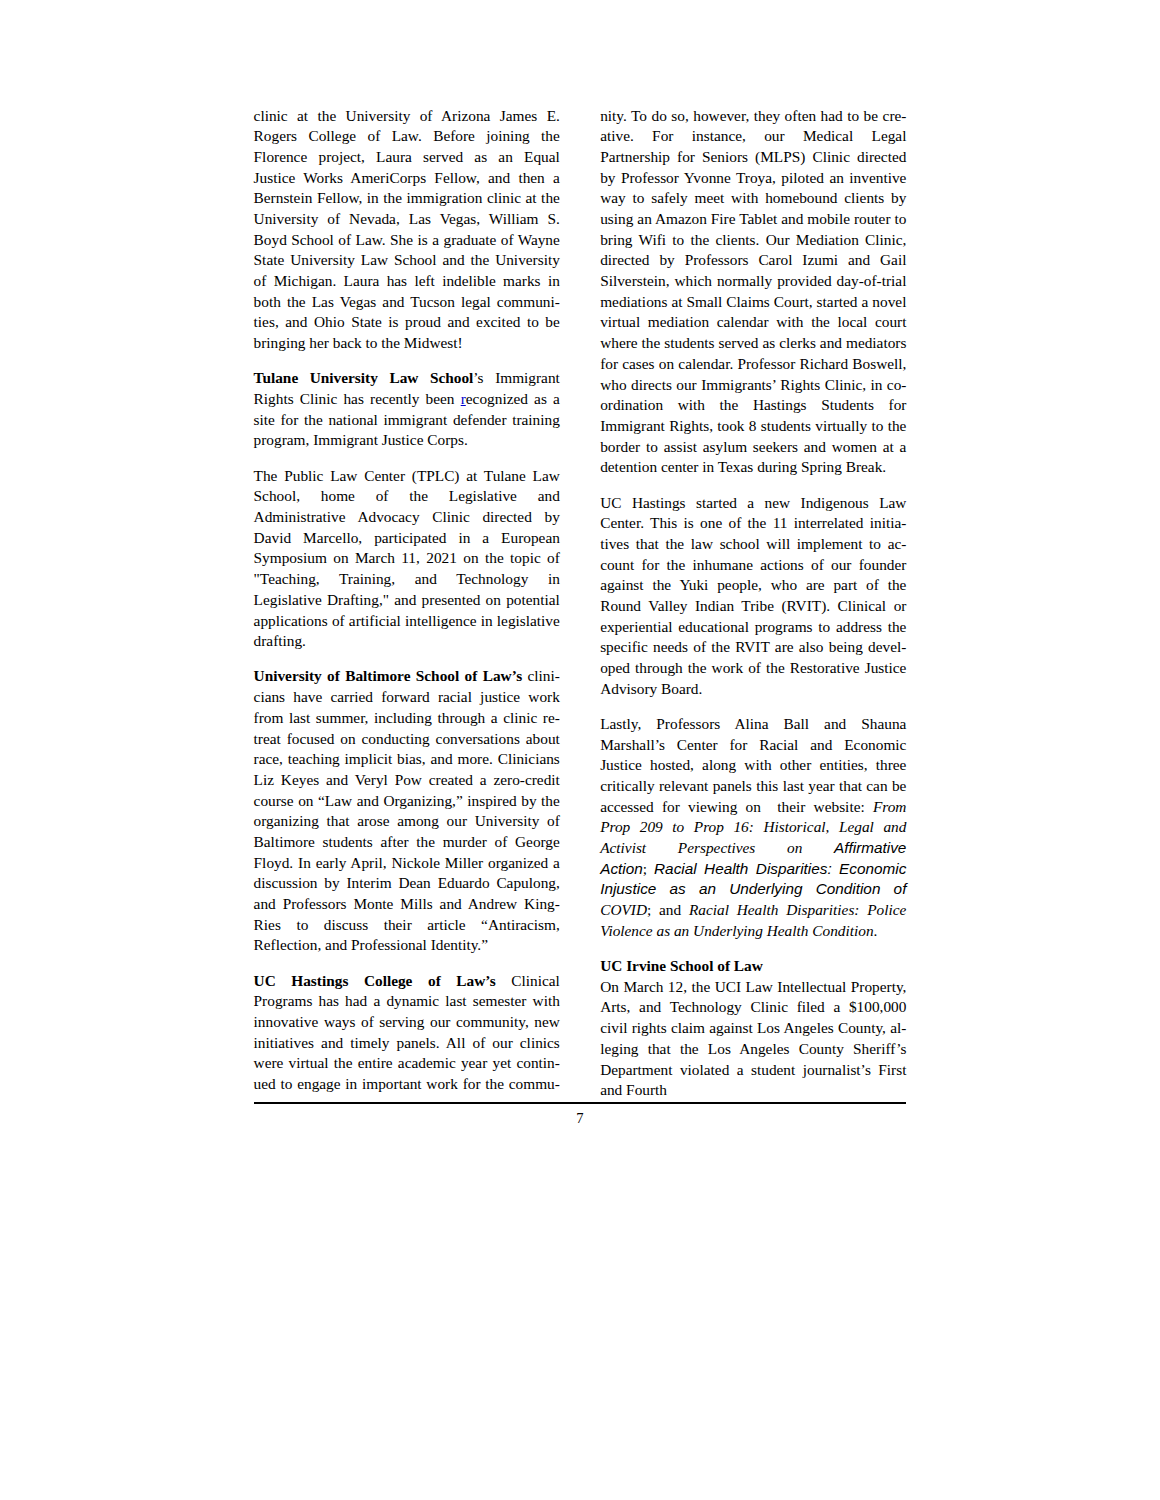clinic at the University of Arizona James E. Rogers College of Law. Before joining the Florence project, Laura served as an Equal Justice Works AmeriCorps Fellow, and then a Bernstein Fellow, in the immigration clinic at the University of Nevada, Las Vegas, William S. Boyd School of Law. She is a graduate of Wayne State University Law School and the University of Michigan. Laura has left indelible marks in both the Las Vegas and Tucson legal communities, and Ohio State is proud and excited to be bringing her back to the Midwest!
Tulane University Law School’s Immigrant Rights Clinic has recently been recognized as a site for the national immigrant defender training program, Immigrant Justice Corps.
The Public Law Center (TPLC) at Tulane Law School, home of the Legislative and Administrative Advocacy Clinic directed by David Marcello, participated in a European Symposium on March 11, 2021 on the topic of "Teaching, Training, and Technology in Legislative Drafting," and presented on potential applications of artificial intelligence in legislative drafting.
University of Baltimore School of Law’s clinicians have carried forward racial justice work from last summer, including through a clinic retreat focused on conducting conversations about race, teaching implicit bias, and more. Clinicians Liz Keyes and Veryl Pow created a zero-credit course on “Law and Organizing,” inspired by the organizing that arose among our University of Baltimore students after the murder of George Floyd. In early April, Nickole Miller organized a discussion by Interim Dean Eduardo Capulong, and Professors Monte Mills and Andrew King-Ries to discuss their article “Antiracism, Reflection, and Professional Identity.”
UC Hastings College of Law’s Clinical Programs has had a dynamic last semester with innovative ways of serving our community, new initiatives and timely panels. All of our clinics were virtual the entire academic year yet continued to engage in important work for the community. To do so, however, they often had to be creative. For instance, our Medical Legal Partnership for Seniors (MLPS) Clinic directed by Professor Yvonne Troya, piloted an inventive way to safely meet with homebound clients by using an Amazon Fire Tablet and mobile router to bring Wifi to the clients. Our Mediation Clinic, directed by Professors Carol Izumi and Gail Silverstein, which normally provided day-of-trial mediations at Small Claims Court, started a novel virtual mediation calendar with the local court where the students served as clerks and mediators for cases on calendar. Professor Richard Boswell, who directs our Immigrants’ Rights Clinic, in coordination with the Hastings Students for Immigrant Rights, took 8 students virtually to the border to assist asylum seekers and women at a detention center in Texas during Spring Break.
UC Hastings started a new Indigenous Law Center. This is one of the 11 interrelated initiatives that the law school will implement to account for the inhumane actions of our founder against the Yuki people, who are part of the Round Valley Indian Tribe (RVIT). Clinical or experiential educational programs to address the specific needs of the RVIT are also being developed through the work of the Restorative Justice Advisory Board.
Lastly, Professors Alina Ball and Shauna Marshall’s Center for Racial and Economic Justice hosted, along with other entities, three critically relevant panels this last year that can be accessed for viewing on their website: From Prop 209 to Prop 16: Historical, Legal and Activist Perspectives on Affirmative Action; Racial Health Disparities: Economic Injustice as an Underlying Condition of COVID; and Racial Health Disparities: Police Violence as an Underlying Health Condition.
UC Irvine School of Law
On March 12, the UCI Law Intellectual Property, Arts, and Technology Clinic filed a $100,000 civil rights claim against Los Angeles County, alleging that the Los Angeles County Sheriff’s Department violated a student journalist’s First and Fourth
7